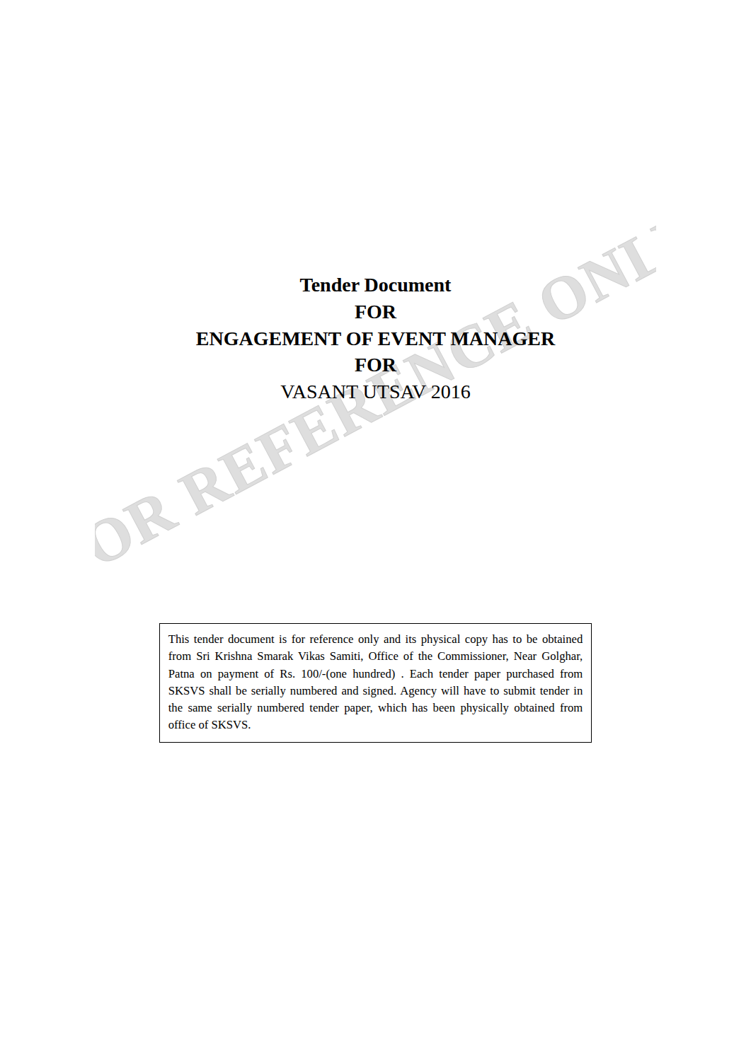FOR REFERENCE ONLY
Tender Document
FOR
ENGAGEMENT OF EVENT MANAGER
FOR
VASANT UTSAV 2016
This tender document is for reference only and its physical copy has to be obtained from Sri Krishna Smarak Vikas Samiti, Office of the Commissioner, Near Golghar, Patna on payment of Rs. 100/-(one hundred) . Each tender paper purchased from SKSVS shall be serially numbered and signed. Agency will have to submit tender in the same serially numbered tender paper, which has been physically obtained from office of SKSVS.